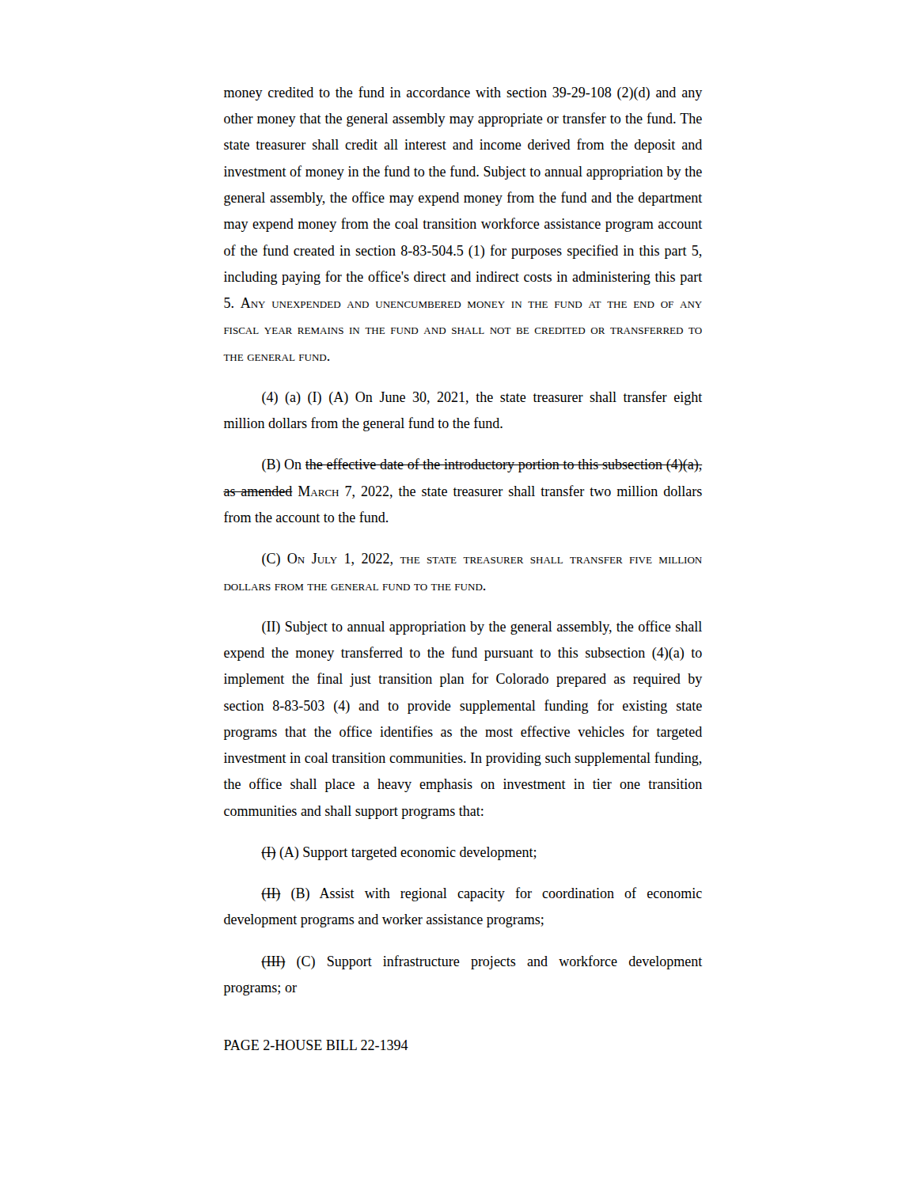money credited to the fund in accordance with section 39-29-108 (2)(d) and any other money that the general assembly may appropriate or transfer to the fund. The state treasurer shall credit all interest and income derived from the deposit and investment of money in the fund to the fund. Subject to annual appropriation by the general assembly, the office may expend money from the fund and the department may expend money from the coal transition workforce assistance program account of the fund created in section 8-83-504.5 (1) for purposes specified in this part 5, including paying for the office's direct and indirect costs in administering this part 5. Any unexpended and unencumbered money in the fund at the end of any fiscal year remains in the fund and shall not be credited or transferred to the general fund.
(4) (a) (I) (A) On June 30, 2021, the state treasurer shall transfer eight million dollars from the general fund to the fund.
(B) On the effective date of the introductory portion to this subsection (4)(a), as amended March 7, 2022, the state treasurer shall transfer two million dollars from the account to the fund.
(C) On July 1, 2022, the state treasurer shall transfer five million dollars from the general fund to the fund.
(II) Subject to annual appropriation by the general assembly, the office shall expend the money transferred to the fund pursuant to this subsection (4)(a) to implement the final just transition plan for Colorado prepared as required by section 8-83-503 (4) and to provide supplemental funding for existing state programs that the office identifies as the most effective vehicles for targeted investment in coal transition communities. In providing such supplemental funding, the office shall place a heavy emphasis on investment in tier one transition communities and shall support programs that:
(I) (A) Support targeted economic development;
(II) (B) Assist with regional capacity for coordination of economic development programs and worker assistance programs;
(III) (C) Support infrastructure projects and workforce development programs; or
PAGE 2-HOUSE BILL 22-1394